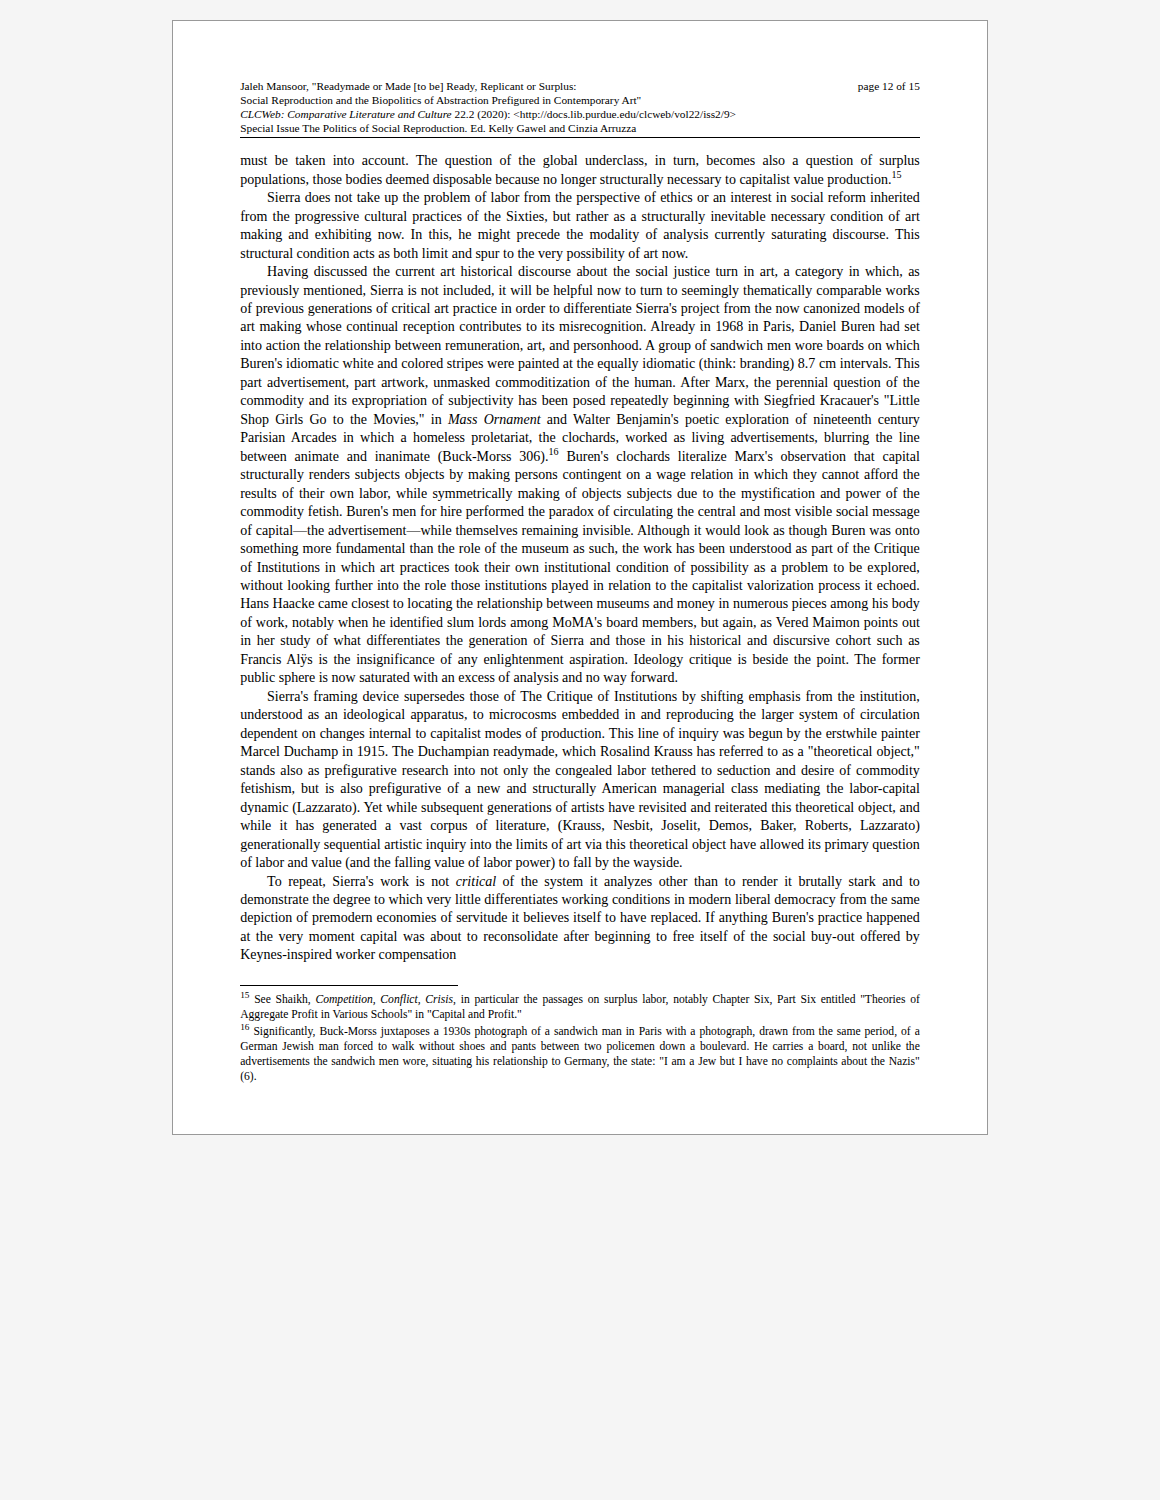Jaleh Mansoor, "Readymade or Made [to be] Ready, Replicant or Surplus:
page 12 of 15
Social Reproduction and the Biopolitics of Abstraction Prefigured in Contemporary Art"
CLCWeb: Comparative Literature and Culture 22.2 (2020): <http://docs.lib.purdue.edu/clcweb/vol22/iss2/9>
Special Issue The Politics of Social Reproduction. Ed. Kelly Gawel and Cinzia Arruzza
must be taken into account. The question of the global underclass, in turn, becomes also a question of surplus populations, those bodies deemed disposable because no longer structurally necessary to capitalist value production.15
Sierra does not take up the problem of labor from the perspective of ethics or an interest in social reform inherited from the progressive cultural practices of the Sixties, but rather as a structurally inevitable necessary condition of art making and exhibiting now. In this, he might precede the modality of analysis currently saturating discourse. This structural condition acts as both limit and spur to the very possibility of art now.
Having discussed the current art historical discourse about the social justice turn in art, a category in which, as previously mentioned, Sierra is not included, it will be helpful now to turn to seemingly thematically comparable works of previous generations of critical art practice in order to differentiate Sierra's project from the now canonized models of art making whose continual reception contributes to its misrecognition. Already in 1968 in Paris, Daniel Buren had set into action the relationship between remuneration, art, and personhood. A group of sandwich men wore boards on which Buren's idiomatic white and colored stripes were painted at the equally idiomatic (think: branding) 8.7 cm intervals. This part advertisement, part artwork, unmasked commoditization of the human. After Marx, the perennial question of the commodity and its expropriation of subjectivity has been posed repeatedly beginning with Siegfried Kracauer's "Little Shop Girls Go to the Movies," in Mass Ornament and Walter Benjamin's poetic exploration of nineteenth century Parisian Arcades in which a homeless proletariat, the clochards, worked as living advertisements, blurring the line between animate and inanimate (Buck-Morss 306).16 Buren's clochards literalize Marx's observation that capital structurally renders subjects objects by making persons contingent on a wage relation in which they cannot afford the results of their own labor, while symmetrically making of objects subjects due to the mystification and power of the commodity fetish. Buren's men for hire performed the paradox of circulating the central and most visible social message of capital—the advertisement—while themselves remaining invisible. Although it would look as though Buren was onto something more fundamental than the role of the museum as such, the work has been understood as part of the Critique of Institutions in which art practices took their own institutional condition of possibility as a problem to be explored, without looking further into the role those institutions played in relation to the capitalist valorization process it echoed. Hans Haacke came closest to locating the relationship between museums and money in numerous pieces among his body of work, notably when he identified slum lords among MoMA's board members, but again, as Vered Maimon points out in her study of what differentiates the generation of Sierra and those in his historical and discursive cohort such as Francis Alÿs is the insignificance of any enlightenment aspiration. Ideology critique is beside the point. The former public sphere is now saturated with an excess of analysis and no way forward.
Sierra's framing device supersedes those of The Critique of Institutions by shifting emphasis from the institution, understood as an ideological apparatus, to microcosms embedded in and reproducing the larger system of circulation dependent on changes internal to capitalist modes of production. This line of inquiry was begun by the erstwhile painter Marcel Duchamp in 1915. The Duchampian readymade, which Rosalind Krauss has referred to as a "theoretical object," stands also as prefigurative research into not only the congealed labor tethered to seduction and desire of commodity fetishism, but is also prefigurative of a new and structurally American managerial class mediating the labor-capital dynamic (Lazzarato). Yet while subsequent generations of artists have revisited and reiterated this theoretical object, and while it has generated a vast corpus of literature, (Krauss, Nesbit, Joselit, Demos, Baker, Roberts, Lazzarato) generationally sequential artistic inquiry into the limits of art via this theoretical object have allowed its primary question of labor and value (and the falling value of labor power) to fall by the wayside.
To repeat, Sierra's work is not critical of the system it analyzes other than to render it brutally stark and to demonstrate the degree to which very little differentiates working conditions in modern liberal democracy from the same depiction of premodern economies of servitude it believes itself to have replaced. If anything Buren's practice happened at the very moment capital was about to reconsolidate after beginning to free itself of the social buy-out offered by Keynes-inspired worker compensation
15 See Shaikh, Competition, Conflict, Crisis, in particular the passages on surplus labor, notably Chapter Six, Part Six entitled "Theories of Aggregate Profit in Various Schools" in "Capital and Profit."
16 Significantly, Buck-Morss juxtaposes a 1930s photograph of a sandwich man in Paris with a photograph, drawn from the same period, of a German Jewish man forced to walk without shoes and pants between two policemen down a boulevard. He carries a board, not unlike the advertisements the sandwich men wore, situating his relationship to Germany, the state: "I am a Jew but I have no complaints about the Nazis" (6).